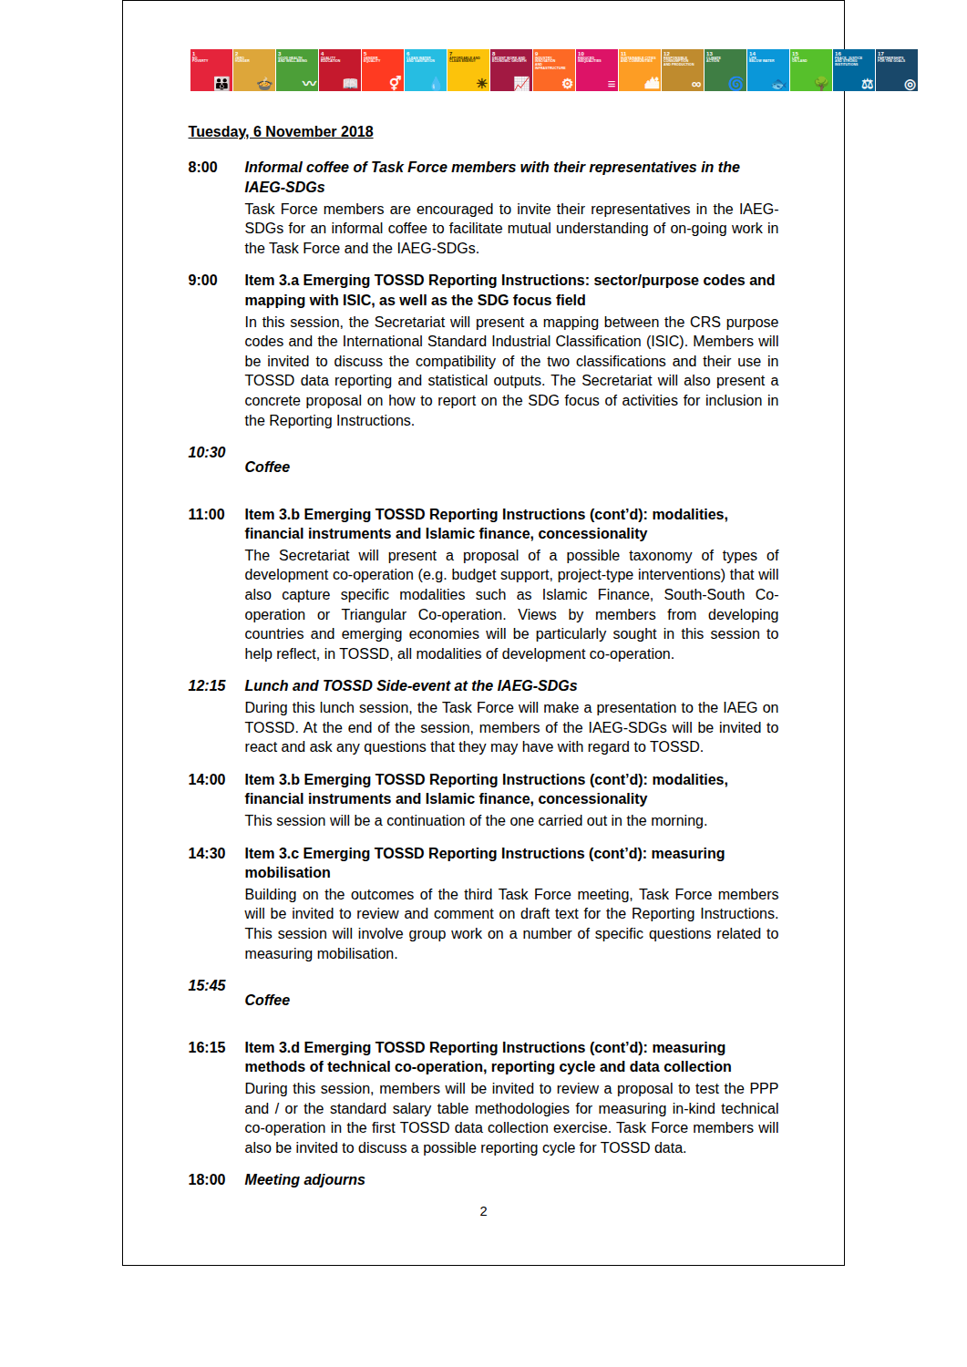1 No
Poverty👪
2 Zero
Hunger🍲
3 Good Health
and Well-Being〰
4 Quality
Education📖
5 Gender
Equality⚥
6 Clean Water
and Sanitation💧
7 Affordable and
Clean Energy☀
8 Decent Work and
Economic Growth📈
9 Industry, Innovation
and Infrastructure⚙
10 Reduced
Inequalities≡
11 Sustainable Cities
and Communities🏙
12 Responsible
Consumption
and Production∞
13 Climate
Action🌀
14 Life
Below Water🐟
15 Life
on Land🌳
16 Peace, Justice
and Strong
Institutions⚖
17 Partnerships
for the Goals◎
Tuesday, 6 November 2018
8:00
Informal coffee of Task Force members with their representatives in the IAEG-SDGs
Task Force members are encouraged to invite their representatives in the IAEG-SDGs for an informal coffee to facilitate mutual understanding of on-going work in the Task Force and the IAEG-SDGs.
9:00
Item 3.a Emerging TOSSD Reporting Instructions: sector/purpose codes and mapping with ISIC, as well as the SDG focus field
In this session, the Secretariat will present a mapping between the CRS purpose codes and the International Standard Industrial Classification (ISIC). Members will be invited to discuss the compatibility of the two classifications and their use in TOSSD data reporting and statistical outputs. The Secretariat will also present a concrete proposal on how to report on the SDG focus of activities for inclusion in the Reporting Instructions.
10:30
Coffee
11:00
Item 3.b Emerging TOSSD Reporting Instructions (cont’d): modalities, financial instruments and Islamic finance, concessionality
The Secretariat will present a proposal of a possible taxonomy of types of development co-operation (e.g. budget support, project-type interventions) that will also capture specific modalities such as Islamic Finance, South-South Co-operation or Triangular Co-operation. Views by members from developing countries and emerging economies will be particularly sought in this session to help reflect, in TOSSD, all modalities of development co-operation.
12:15
Lunch and TOSSD Side-event at the IAEG-SDGs
During this lunch session, the Task Force will make a presentation to the IAEG on TOSSD. At the end of the session, members of the IAEG-SDGs will be invited to react and ask any questions that they may have with regard to TOSSD.
14:00
Item 3.b Emerging TOSSD Reporting Instructions (cont’d): modalities, financial instruments and Islamic finance, concessionality
This session will be a continuation of the one carried out in the morning.
14:30
Item 3.c Emerging TOSSD Reporting Instructions (cont’d): measuring mobilisation
Building on the outcomes of the third Task Force meeting, Task Force members will be invited to review and comment on draft text for the Reporting Instructions. This session will involve group work on a number of specific questions related to measuring mobilisation.
15:45
Coffee
16:15
Item 3.d Emerging TOSSD Reporting Instructions (cont’d): measuring methods of technical co-operation, reporting cycle and data collection
During this session, members will be invited to review a proposal to test the PPP and / or the standard salary table methodologies for measuring in-kind technical co-operation in the first TOSSD data collection exercise. Task Force members will also be invited to discuss a possible reporting cycle for TOSSD data.
18:00
Meeting adjourns
2